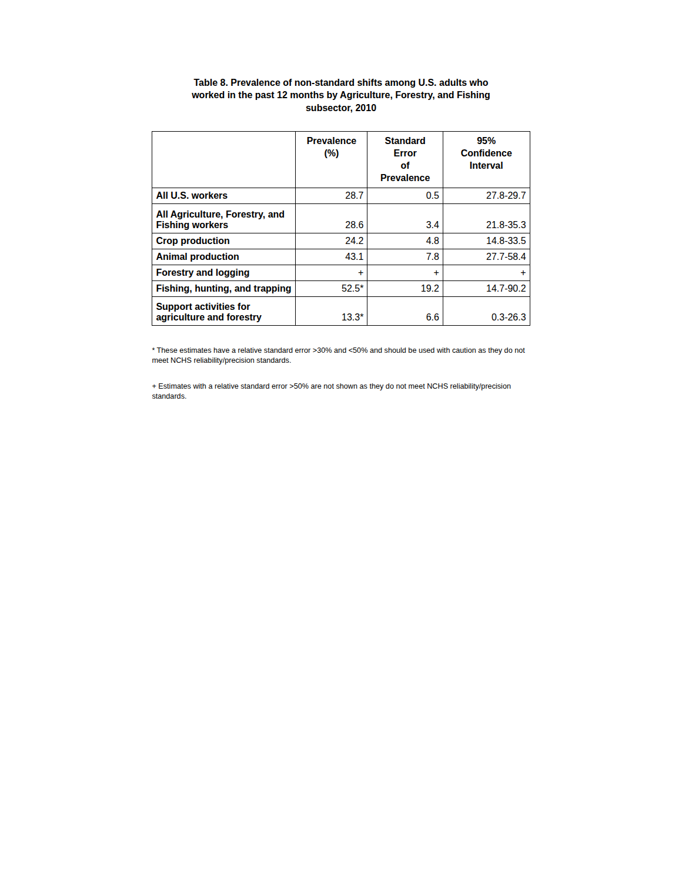Table 8. Prevalence of non-standard shifts among U.S. adults who worked in the past 12 months by Agriculture, Forestry, and Fishing subsector, 2010
| | Prevalence (%) | Standard Error of Prevalence | 95% Confidence Interval |
| --- | --- | --- | --- |
| All U.S. workers | 28.7 | 0.5 | 27.8-29.7 |
| All Agriculture, Forestry, and Fishing workers | 28.6 | 3.4 | 21.8-35.3 |
| Crop production | 24.2 | 4.8 | 14.8-33.5 |
| Animal production | 43.1 | 7.8 | 27.7-58.4 |
| Forestry and logging | + | + | + |
| Fishing, hunting, and trapping | 52.5* | 19.2 | 14.7-90.2 |
| Support activities for agriculture and forestry | 13.3* | 6.6 | 0.3-26.3 |
* These estimates have a relative standard error >30% and <50% and should be used with caution as they do not meet NCHS reliability/precision standards.
+ Estimates with a relative standard error >50% are not shown as they do not meet NCHS reliability/precision standards.